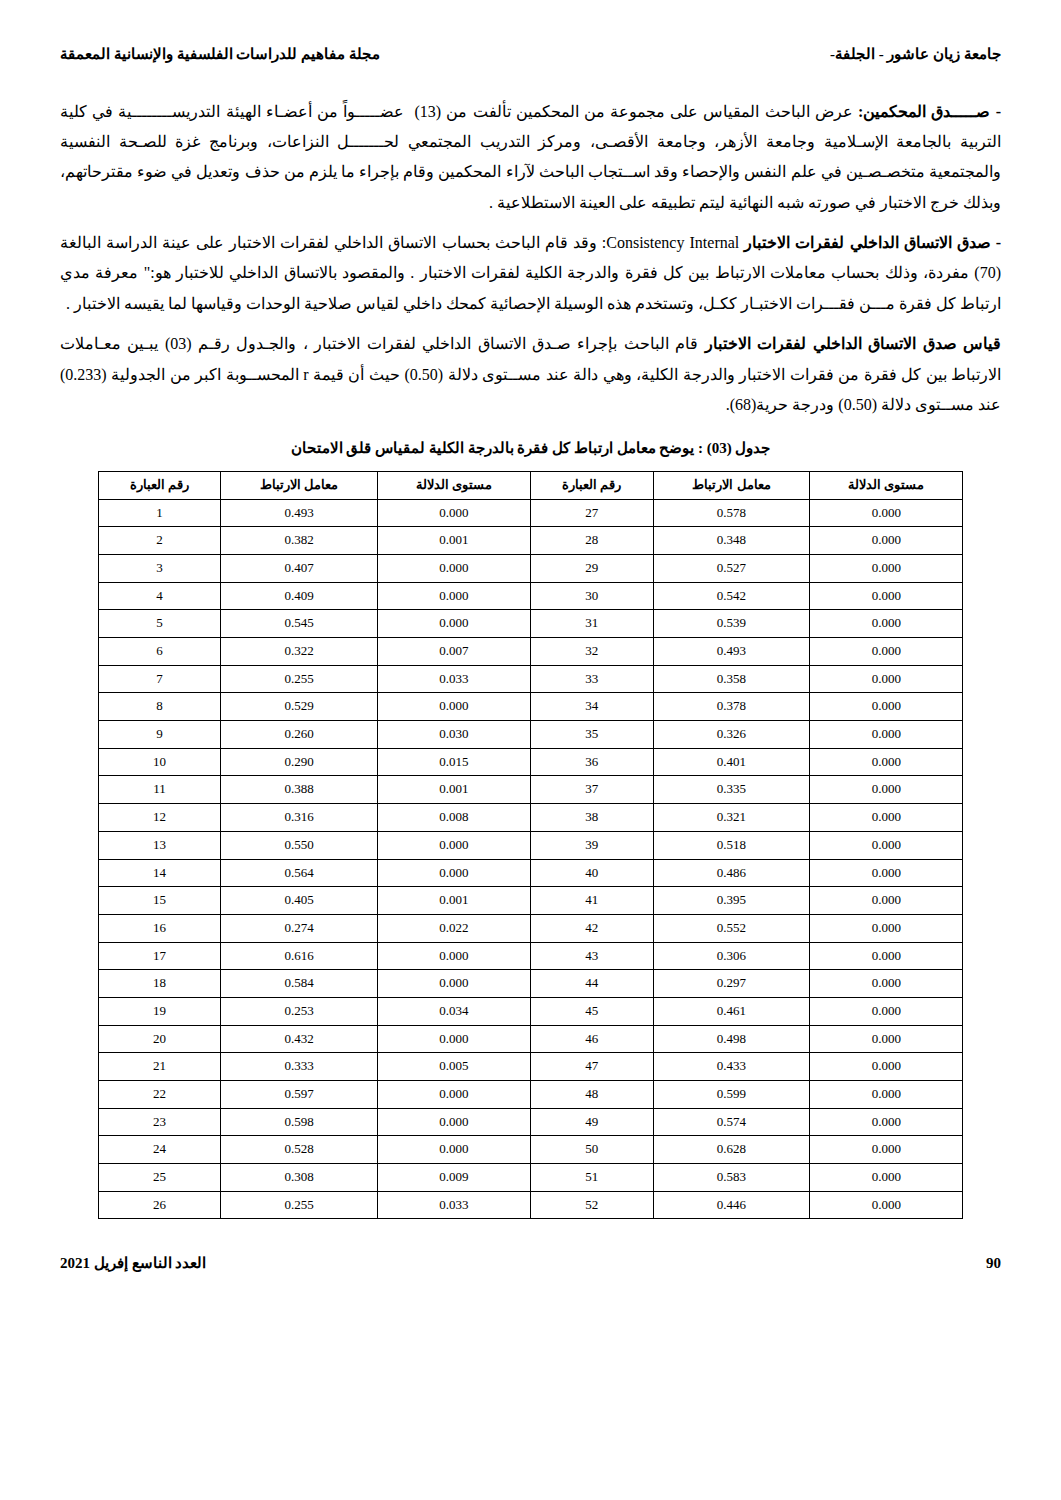جامعة زيان عاشور - الجلفة- مجلة مفاهيم للدراسات الفلسفية والإنسانية المعمقة
- صـــــدق المحكمين: عرض الباحث المقياس على مجموعة من المحكمين تألفت من (13) عضـــــواً من أعضـاء الهيئة التدريســــــــية في كلية التربية بالجامعة الإسـلامية وجامعة الأزهر، وجامعة الأقصـى، ومركز التدريب المجتمعي لحـــــــل النزاعات، وبرنامج غزة للصـحة النفسية والمجتمعية متخصـصـين في علم النفس والإحصاء وقد اســتجاب الباحث لآراء المحكمين وقام بإجراء ما يلزم من حذف وتعديل في ضوء مقترحاتهم، وبذلك خرج الاختبار في صورته شبه النهائية ليتم تطبيقه على العينة الاستطلاعية .
- صدق الاتساق الداخلي لفقرات الاختبار Consistency Internal: وقد قام الباحث بحساب الاتساق الداخلي لفقرات الاختبار على عينة الدراسة البالغة (70) مفردة، وذلك بحساب معاملات الارتباط بين كل فقرة والدرجة الكلية لفقرات الاختبار . والمقصود بالاتساق الداخلي للاختبار هو:" معرفة مدي ارتباط كل فقرة مـــن فقـــرات الاختبـار ككـل، وتستخدم هذه الوسيلة الإحصائية كمحك داخلي لقياس صلاحية الوحدات وقياسها لما يقيسه الاختبار .
قياس صدق الاتساق الداخلي لفقرات الاختبار قام الباحث بإجراء صـدق الاتساق الداخلي لفقرات الاختبار ، والجـدول رقـم (03) يبـين معـاملات الارتباط بين كل فقرة من فقرات الاختبار والدرجة الكلية، وهي دالة عند مســتوى دلالة (0.50) حيث أن قيمة r المحســوبة اكبر من الجدولية (0.233) عند مســتوى دلالة (0.50) ودرجة حرية(68).
جدول (03) : يوضح معامل ارتباط كل فقرة بالدرجة الكلية لمقياس قلق الامتحان
| مستوى الدلالة | معامل الارتباط | رقم العبارة | مستوى الدلالة | معامل الارتباط | رقم العبارة |
| --- | --- | --- | --- | --- | --- |
| 0.000 | 0.578 | 27 | 0.000 | 0.493 | 1 |
| 0.000 | 0.348 | 28 | 0.001 | 0.382 | 2 |
| 0.000 | 0.527 | 29 | 0.000 | 0.407 | 3 |
| 0.000 | 0.542 | 30 | 0.000 | 0.409 | 4 |
| 0.000 | 0.539 | 31 | 0.000 | 0.545 | 5 |
| 0.000 | 0.493 | 32 | 0.007 | 0.322 | 6 |
| 0.000 | 0.358 | 33 | 0.033 | 0.255 | 7 |
| 0.000 | 0.378 | 34 | 0.000 | 0.529 | 8 |
| 0.000 | 0.326 | 35 | 0.030 | 0.260 | 9 |
| 0.000 | 0.401 | 36 | 0.015 | 0.290 | 10 |
| 0.000 | 0.335 | 37 | 0.001 | 0.388 | 11 |
| 0.000 | 0.321 | 38 | 0.008 | 0.316 | 12 |
| 0.000 | 0.518 | 39 | 0.000 | 0.550 | 13 |
| 0.000 | 0.486 | 40 | 0.000 | 0.564 | 14 |
| 0.000 | 0.395 | 41 | 0.001 | 0.405 | 15 |
| 0.000 | 0.552 | 42 | 0.022 | 0.274 | 16 |
| 0.000 | 0.306 | 43 | 0.000 | 0.616 | 17 |
| 0.000 | 0.297 | 44 | 0.000 | 0.584 | 18 |
| 0.000 | 0.461 | 45 | 0.034 | 0.253 | 19 |
| 0.000 | 0.498 | 46 | 0.000 | 0.432 | 20 |
| 0.000 | 0.433 | 47 | 0.005 | 0.333 | 21 |
| 0.000 | 0.599 | 48 | 0.000 | 0.597 | 22 |
| 0.000 | 0.574 | 49 | 0.000 | 0.598 | 23 |
| 0.000 | 0.628 | 50 | 0.000 | 0.528 | 24 |
| 0.000 | 0.583 | 51 | 0.009 | 0.308 | 25 |
| 0.000 | 0.446 | 52 | 0.033 | 0.255 | 26 |
90 العدد الناسع إفريل 2021